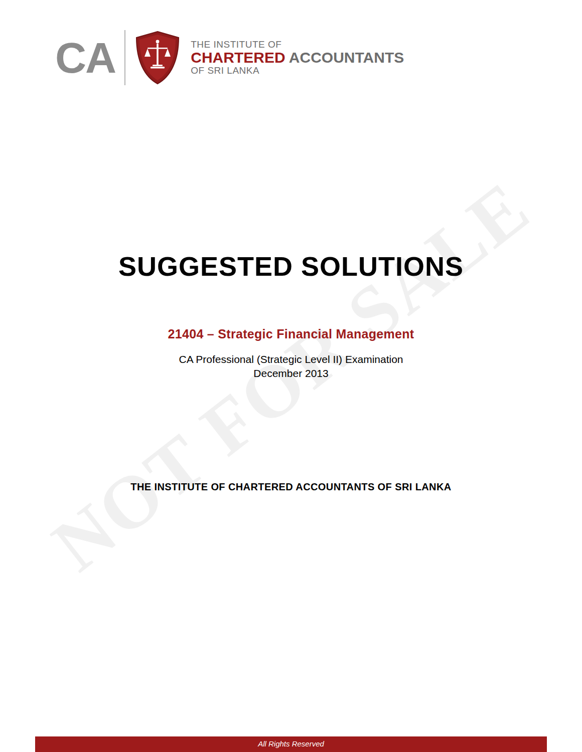NOT FOR SALE
CA
THE INSTITUTE OF
CHARTERED ACCOUNTANTS
OF SRI LANKA
SUGGESTED SOLUTIONS
21404 – Strategic Financial Management
CA Professional (Strategic Level II) Examination
December 2013
THE INSTITUTE OF CHARTERED ACCOUNTANTS OF SRI LANKA
All Rights Reserved